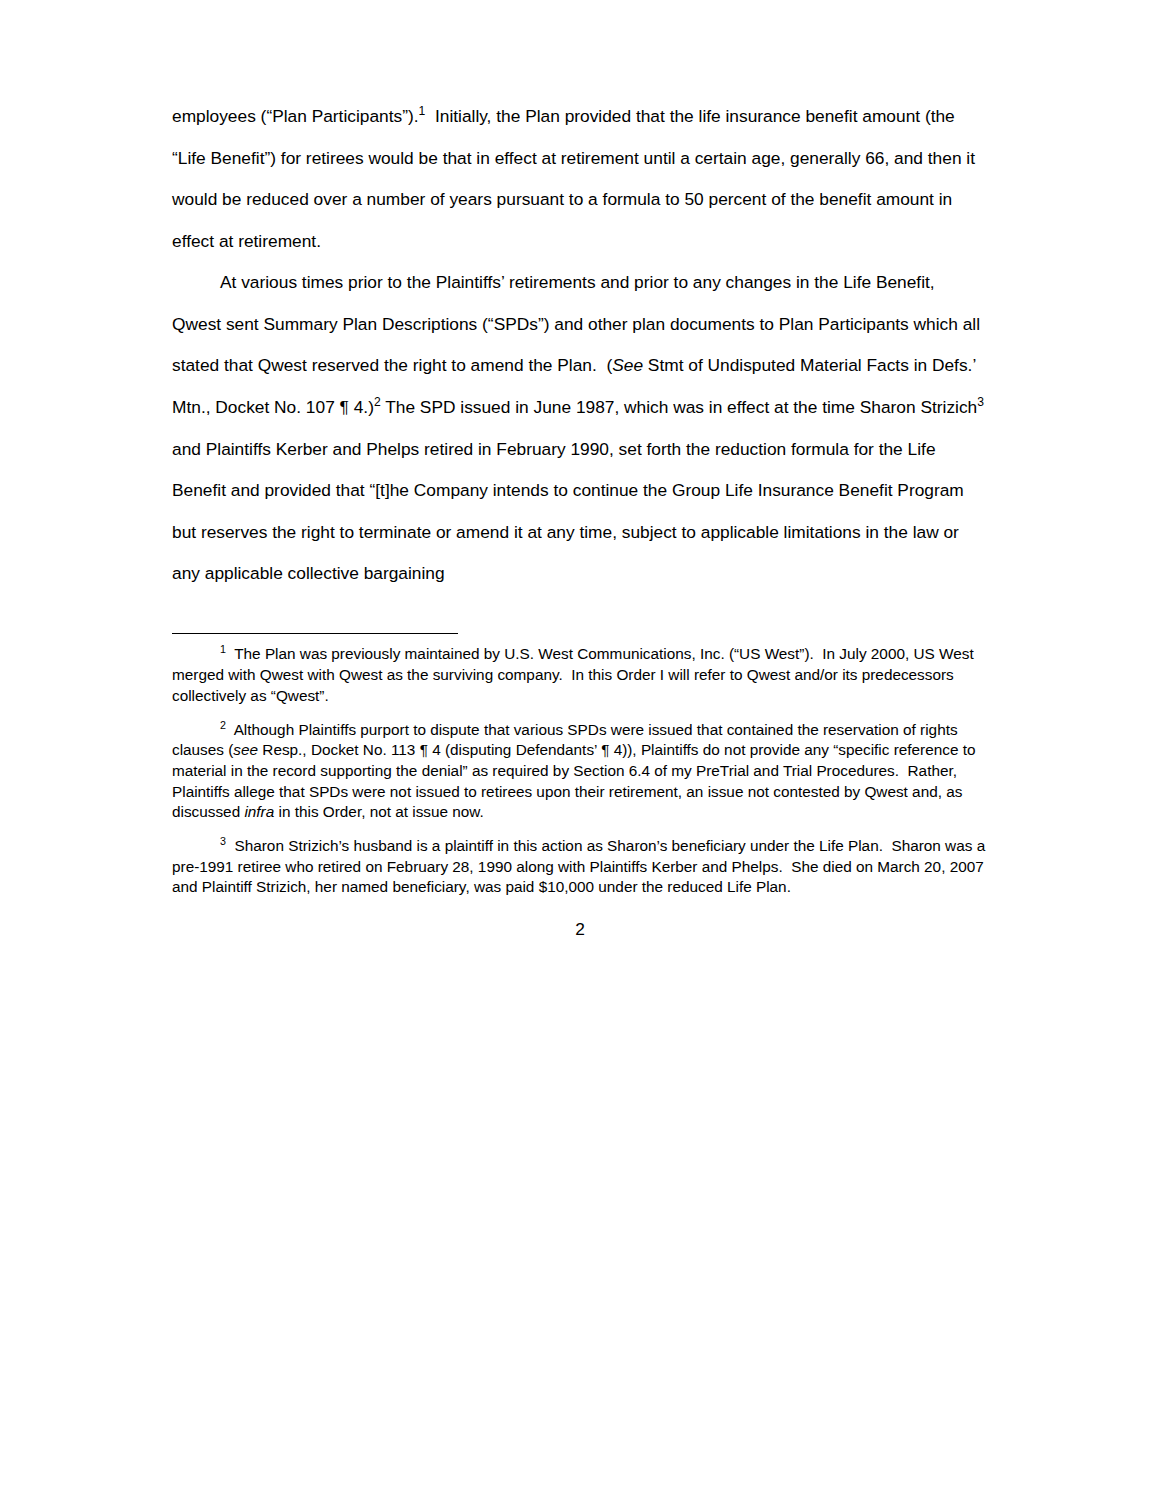employees (“Plan Participants”).1 Initially, the Plan provided that the life insurance benefit amount (the “Life Benefit”) for retirees would be that in effect at retirement until a certain age, generally 66, and then it would be reduced over a number of years pursuant to a formula to 50 percent of the benefit amount in effect at retirement.
At various times prior to the Plaintiffs’ retirements and prior to any changes in the Life Benefit, Qwest sent Summary Plan Descriptions (“SPDs”) and other plan documents to Plan Participants which all stated that Qwest reserved the right to amend the Plan. (See Stmt of Undisputed Material Facts in Defs.’ Mtn., Docket No. 107 ¶ 4.)2 The SPD issued in June 1987, which was in effect at the time Sharon Strizich3 and Plaintiffs Kerber and Phelps retired in February 1990, set forth the reduction formula for the Life Benefit and provided that “[t]he Company intends to continue the Group Life Insurance Benefit Program but reserves the right to terminate or amend it at any time, subject to applicable limitations in the law or any applicable collective bargaining
1 The Plan was previously maintained by U.S. West Communications, Inc. (“US West”). In July 2000, US West merged with Qwest with Qwest as the surviving company. In this Order I will refer to Qwest and/or its predecessors collectively as “Qwest”.
2 Although Plaintiffs purport to dispute that various SPDs were issued that contained the reservation of rights clauses (see Resp., Docket No. 113 ¶ 4 (disputing Defendants’ ¶ 4)), Plaintiffs do not provide any “specific reference to material in the record supporting the denial” as required by Section 6.4 of my PreTrial and Trial Procedures. Rather, Plaintiffs allege that SPDs were not issued to retirees upon their retirement, an issue not contested by Qwest and, as discussed infra in this Order, not at issue now.
3 Sharon Strizich’s husband is a plaintiff in this action as Sharon’s beneficiary under the Life Plan. Sharon was a pre-1991 retiree who retired on February 28, 1990 along with Plaintiffs Kerber and Phelps. She died on March 20, 2007 and Plaintiff Strizich, her named beneficiary, was paid $10,000 under the reduced Life Plan.
2